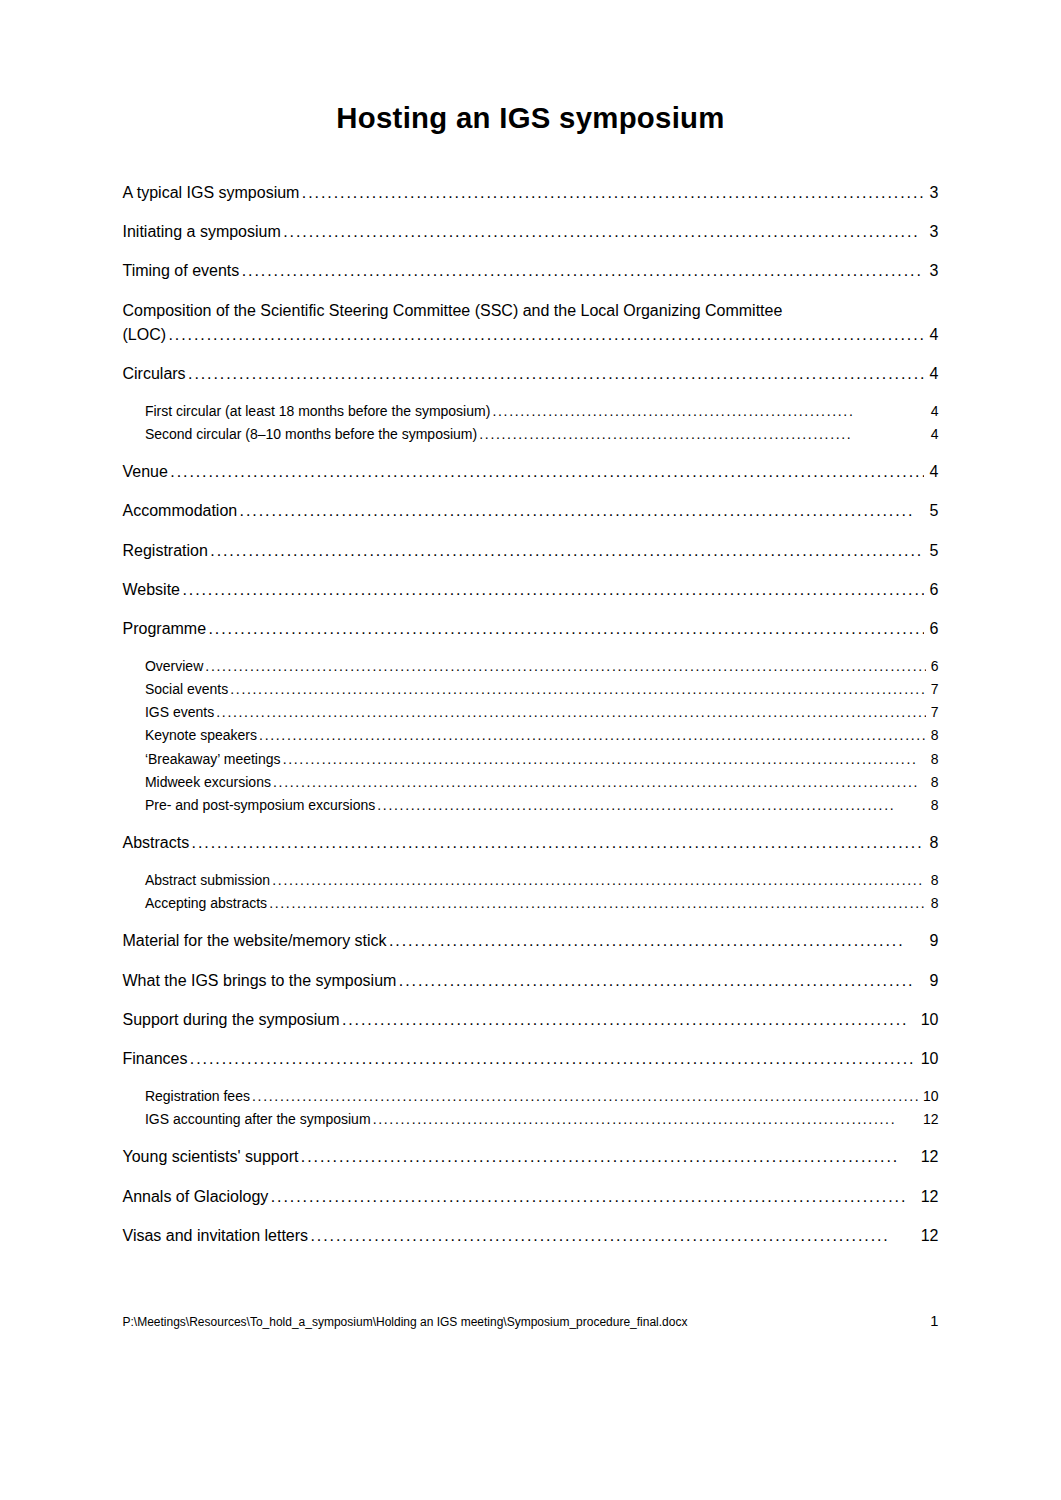Hosting an IGS symposium
A typical IGS symposium .................................................................................................. 3
Initiating a symposium .................................................................................................... 3
Timing of events ........................................................................................................... 3
Composition of the Scientific Steering Committee (SSC) and the Local Organizing Committee (LOC) ................................................................................................................................. 4
Circulars ......................................................................................................................... 4
First circular (at least 18 months before the symposium) ................................................................. 4
Second circular (8–10 months before the symposium) ................................................................... 4
Venue ............................................................................................................................ 4
Accommodation .......................................................................................................... 5
Registration .................................................................................................................. 5
Website ......................................................................................................................... 6
Programme .................................................................................................................. 6
Overview ......................................................................................................................................... 6
Social events ................................................................................................................................... 7
IGS events ....................................................................................................................................... 7
Keynote speakers ......................................................................................................................... 8
‘Breakaway’ meetings .................................................................................................................. 8
Midweek excursions .................................................................................................................... 8
Pre- and post-symposium excursions ............................................................................................. 8
Abstracts ....................................................................................................................... 8
Abstract submission ..................................................................................................................... 8
Accepting abstracts ...................................................................................................................... 8
Material for the website/memory stick ................................................................................. 9
What the IGS brings to the symposium ................................................................................. 9
Support during the symposium ......................................................................................... 10
Finances ....................................................................................................................... 10
Registration fees .......................................................................................................................... 10
IGS accounting after the symposium .............................................................................................. 12
Young scientists' support .............................................................................................. 12
Annals of Glaciology .................................................................................................... 12
Visas and invitation letters ........................................................................................... 12
P:\Meetings\Resources\To_hold_a_symposium\Holding an IGS meeting\Symposium_procedure_final.docx 1